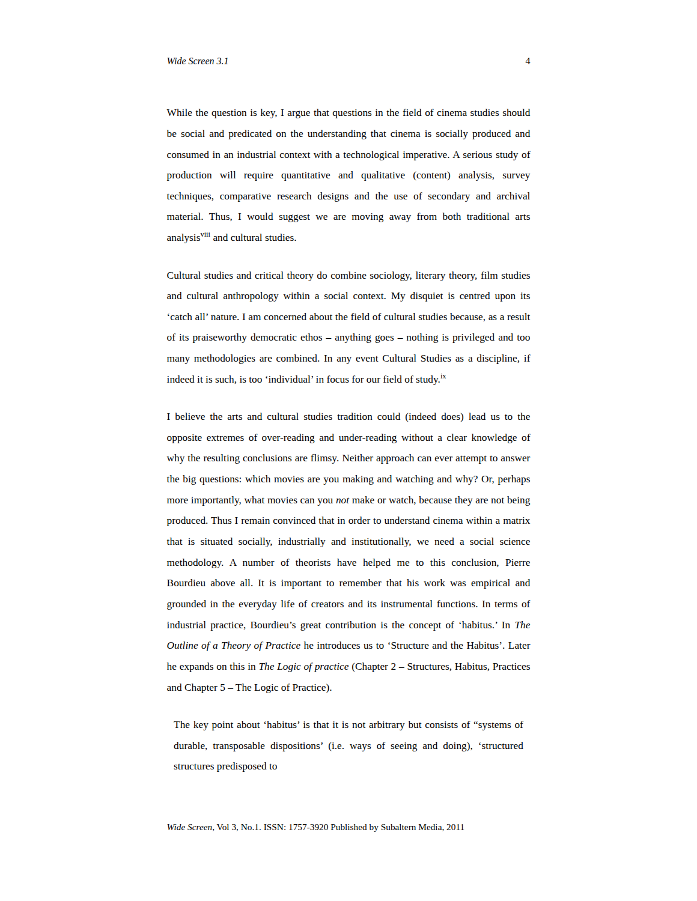Wide Screen 3.1 4
While the question is key, I argue that questions in the field of cinema studies should be social and predicated on the understanding that cinema is socially produced and consumed in an industrial context with a technological imperative. A serious study of production will require quantitative and qualitative (content) analysis, survey techniques, comparative research designs and the use of secondary and archival material. Thus, I would suggest we are moving away from both traditional arts analysisviii and cultural studies.
Cultural studies and critical theory do combine sociology, literary theory, film studies and cultural anthropology within a social context. My disquiet is centred upon its ‘catch all’ nature. I am concerned about the field of cultural studies because, as a result of its praiseworthy democratic ethos – anything goes – nothing is privileged and too many methodologies are combined. In any event Cultural Studies as a discipline, if indeed it is such, is too ‘individual’ in focus for our field of study.ix
I believe the arts and cultural studies tradition could (indeed does) lead us to the opposite extremes of over-reading and under-reading without a clear knowledge of why the resulting conclusions are flimsy. Neither approach can ever attempt to answer the big questions: which movies are you making and watching and why? Or, perhaps more importantly, what movies can you not make or watch, because they are not being produced. Thus I remain convinced that in order to understand cinema within a matrix that is situated socially, industrially and institutionally, we need a social science methodology. A number of theorists have helped me to this conclusion, Pierre Bourdieu above all. It is important to remember that his work was empirical and grounded in the everyday life of creators and its instrumental functions. In terms of industrial practice, Bourdieu’s great contribution is the concept of ‘habitus.’ In The Outline of a Theory of Practice he introduces us to ‘Structure and the Habitus’. Later he expands on this in The Logic of practice (Chapter 2 – Structures, Habitus, Practices and Chapter 5 – The Logic of Practice).
The key point about ‘habitus’ is that it is not arbitrary but consists of “systems of durable, transposable dispositions’ (i.e. ways of seeing and doing), ‘structured structures predisposed to
Wide Screen, Vol 3, No.1. ISSN: 1757-3920 Published by Subaltern Media, 2011